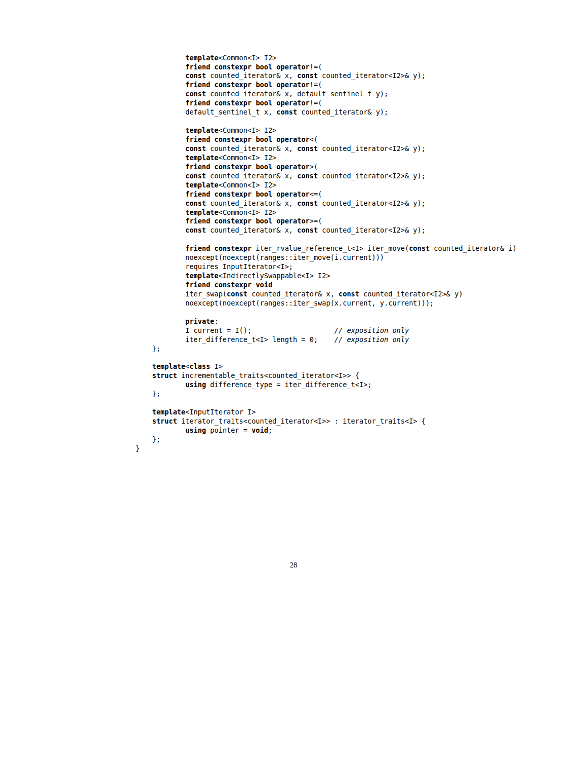template<Common<I> I2>
            friend constexpr bool operator!=(
            const counted_iterator& x, const counted_iterator<I2>& y);
            friend constexpr bool operator!=(
            const counted_iterator& x, default_sentinel_t y);
            friend constexpr bool operator!=(
            default_sentinel_t x, const counted_iterator& y);

            template<Common<I> I2>
            friend constexpr bool operator<(
            const counted_iterator& x, const counted_iterator<I2>& y);
            template<Common<I> I2>
            friend constexpr bool operator>(
            const counted_iterator& x, const counted_iterator<I2>& y);
            template<Common<I> I2>
            friend constexpr bool operator<=(
            const counted_iterator& x, const counted_iterator<I2>& y);
            template<Common<I> I2>
            friend constexpr bool operator>=(
            const counted_iterator& x, const counted_iterator<I2>& y);

            friend constexpr iter_rvalue_reference_t<I> iter_move(const counted_iterator& i)
            noexcept(noexcept(ranges::iter_move(i.current)))
            requires InputIterator<I>;
            template<IndirectlySwappable<I> I2>
            friend constexpr void
            iter_swap(const counted_iterator& x, const counted_iterator<I2>& y)
            noexcept(noexcept(ranges::iter_swap(x.current, y.current)));

            private:
            I current = I();                    // exposition only
            iter_difference_t<I> length = 0;    // exposition only
    };

    template<class I>
    struct incrementable_traits<counted_iterator<I>> {
            using difference_type = iter_difference_t<I>;
    };

    template<InputIterator I>
    struct iterator_traits<counted_iterator<I>> : iterator_traits<I> {
            using pointer = void;
    };
}
28